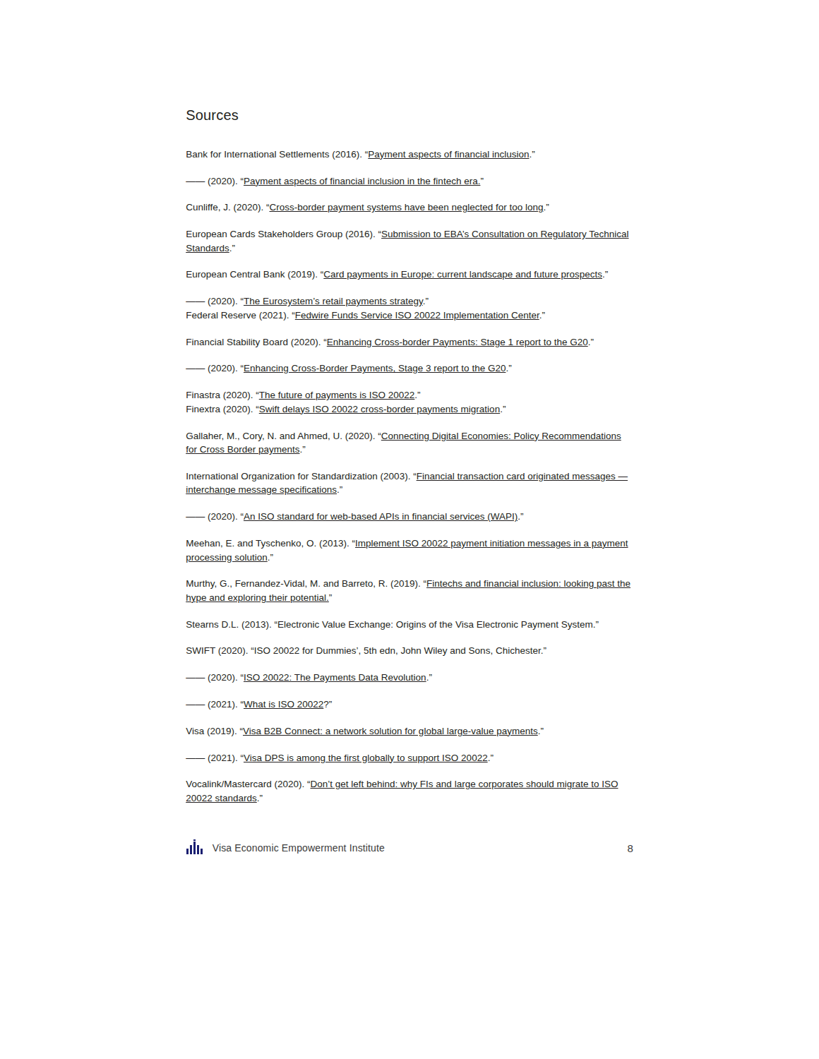Sources
Bank for International Settlements (2016). “Payment aspects of financial inclusion.”
—— (2020). “Payment aspects of financial inclusion in the fintech era.”
Cunliffe, J. (2020). “Cross-border payment systems have been neglected for too long.”
European Cards Stakeholders Group (2016). “Submission to EBA’s Consultation on Regulatory Technical Standards.”
European Central Bank (2019). “Card payments in Europe: current landscape and future prospects.”
—— (2020). “The Eurosystem’s retail payments strategy.”
Federal Reserve (2021). “Fedwire Funds Service ISO 20022 Implementation Center.”
Financial Stability Board (2020). “Enhancing Cross-border Payments: Stage 1 report to the G20.”
—— (2020). “Enhancing Cross-Border Payments, Stage 3 report to the G20.”
Finastra (2020). “The future of payments is ISO 20022.”
Finextra (2020). “Swift delays ISO 20022 cross-border payments migration.”
Gallaher, M., Cory, N. and Ahmed, U. (2020). “Connecting Digital Economies: Policy Recommendations for Cross Border payments.”
International Organization for Standardization (2003). “Financial transaction card originated messages — interchange message specifications.”
—— (2020). “An ISO standard for web-based APIs in financial services (WAPI).”
Meehan, E. and Tyschenko, O. (2013). “Implement ISO 20022 payment initiation messages in a payment processing solution.”
Murthy, G., Fernandez-Vidal, M. and Barreto, R. (2019). “Fintechs and financial inclusion: looking past the hype and exploring their potential.”
Stearns D.L. (2013). “Electronic Value Exchange: Origins of the Visa Electronic Payment System.”
SWIFT (2020). “ISO 20022 for Dummies’, 5th edn, John Wiley and Sons, Chichester.”
—— (2020). “ISO 20022: The Payments Data Revolution.”
—— (2021). “What is ISO 20022?”
Visa (2019). “Visa B2B Connect: a network solution for global large-value payments.”
—— (2021). “Visa DPS is among the first globally to support ISO 20022.”
Vocalink/Mastercard (2020). “Don’t get left behind: why FIs and large corporates should migrate to ISO 20022 standards.”
Visa Economic Empowerment Institute
8